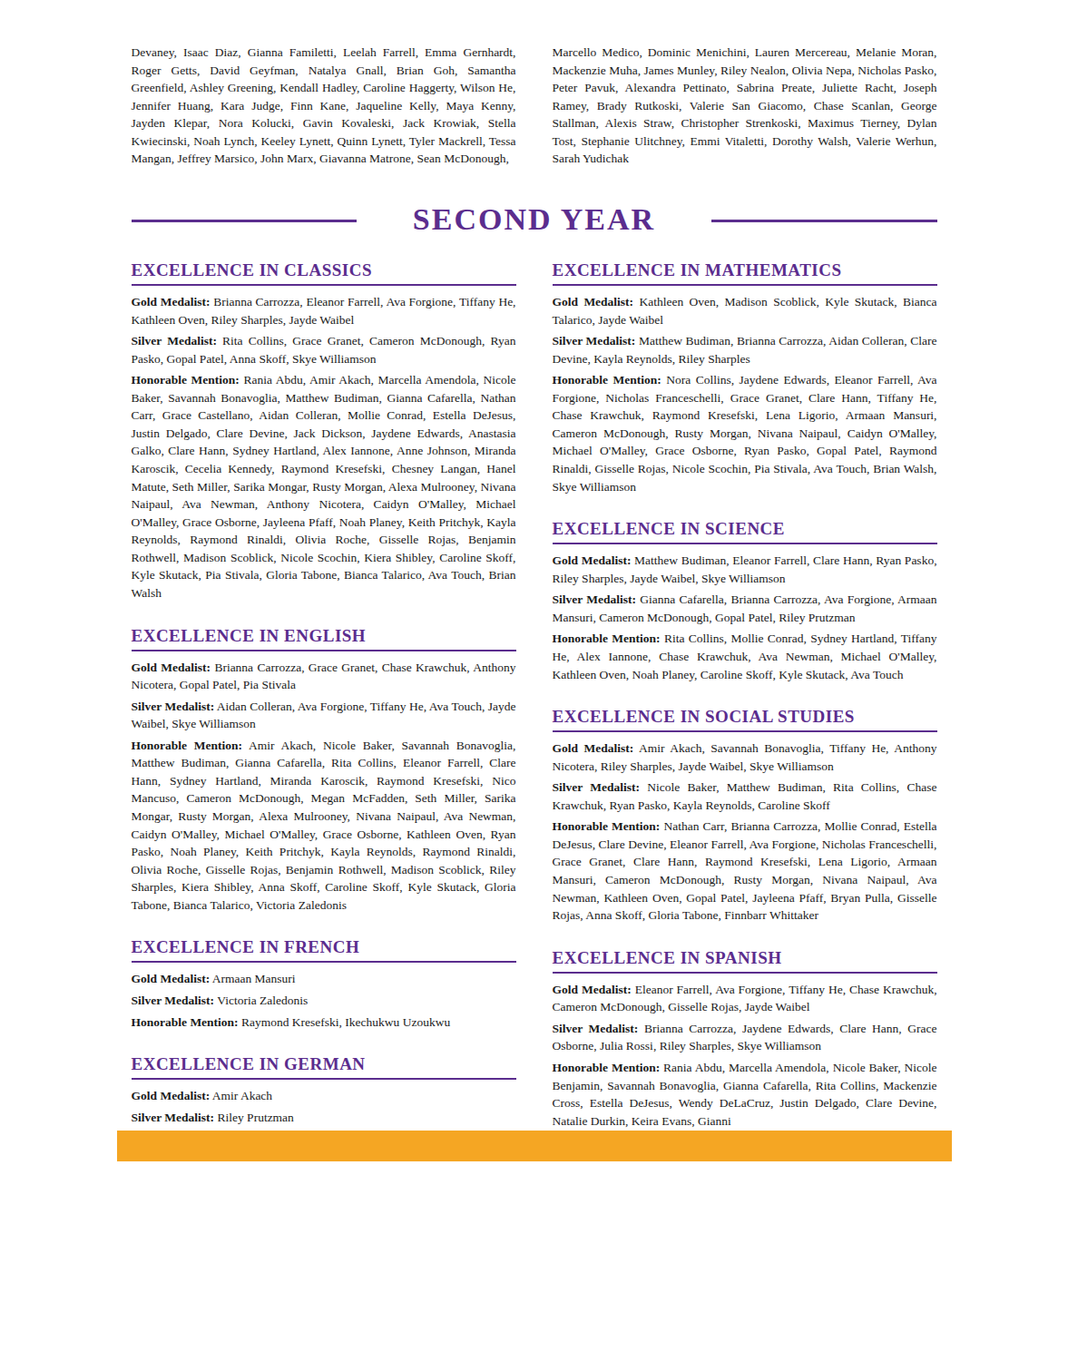Devaney, Isaac Diaz, Gianna Familetti, Leelah Farrell, Emma Gernhardt, Roger Getts, David Geyfman, Natalya Gnall, Brian Goh, Samantha Greenfield, Ashley Greening, Kendall Hadley, Caroline Haggerty, Wilson He, Jennifer Huang, Kara Judge, Finn Kane, Jaqueline Kelly, Maya Kenny, Jayden Klepar, Nora Kolucki, Gavin Kovaleski, Jack Krowiak, Stella Kwiecinski, Noah Lynch, Keeley Lynett, Quinn Lynett, Tyler Mackrell, Tessa Mangan, Jeffrey Marsico, John Marx, Giavanna Matrone, Sean McDonough,
Marcello Medico, Dominic Menichini, Lauren Mercereau, Melanie Moran, Mackenzie Muha, James Munley, Riley Nealon, Olivia Nepa, Nicholas Pasko, Peter Pavuk, Alexandra Pettinato, Sabrina Preate, Juliette Racht, Joseph Ramey, Brady Rutkoski, Valerie San Giacomo, Chase Scanlan, George Stallman, Alexis Straw, Christopher Strenkoski, Maximus Tierney, Dylan Tost, Stephanie Ulitchney, Emmi Vitaletti, Dorothy Walsh, Valerie Werhun, Sarah Yudichak
SECOND YEAR
EXCELLENCE IN CLASSICS
Gold Medalist: Brianna Carrozza, Eleanor Farrell, Ava Forgione, Tiffany He, Kathleen Oven, Riley Sharples, Jayde Waibel
Silver Medalist: Rita Collins, Grace Granet, Cameron McDonough, Ryan Pasko, Gopal Patel, Anna Skoff, Skye Williamson
Honorable Mention: Rania Abdu, Amir Akach, Marcella Amendola, Nicole Baker, Savannah Bonavoglia, Matthew Budiman, Gianna Cafarella, Nathan Carr, Grace Castellano, Aidan Colleran, Mollie Conrad, Estella DeJesus, Justin Delgado, Clare Devine, Jack Dickson, Jaydene Edwards, Anastasia Galko, Clare Hann, Sydney Hartland, Alex Iannone, Anne Johnson, Miranda Karoscik, Cecelia Kennedy, Raymond Kresefski, Chesney Langan, Hanel Matute, Seth Miller, Sarika Mongar, Rusty Morgan, Alexa Mulrooney, Nivana Naipaul, Ava Newman, Anthony Nicotera, Caidyn O'Malley, Michael O'Malley, Grace Osborne, Jayleena Pfaff, Noah Planey, Keith Pritchyk, Kayla Reynolds, Raymond Rinaldi, Olivia Roche, Gisselle Rojas, Benjamin Rothwell, Madison Scoblick, Nicole Scochin, Kiera Shibley, Caroline Skoff, Kyle Skutack, Pia Stivala, Gloria Tabone, Bianca Talarico, Ava Touch, Brian Walsh
EXCELLENCE IN ENGLISH
Gold Medalist: Brianna Carrozza, Grace Granet, Chase Krawchuk, Anthony Nicotera, Gopal Patel, Pia Stivala
Silver Medalist: Aidan Colleran, Ava Forgione, Tiffany He, Ava Touch, Jayde Waibel, Skye Williamson
Honorable Mention: Amir Akach, Nicole Baker, Savannah Bonavoglia, Matthew Budiman, Gianna Cafarella, Rita Collins, Eleanor Farrell, Clare Hann, Sydney Hartland, Miranda Karoscik, Raymond Kresefski, Nico Mancuso, Cameron McDonough, Megan McFadden, Seth Miller, Sarika Mongar, Rusty Morgan, Alexa Mulrooney, Nivana Naipaul, Ava Newman, Caidyn O'Malley, Michael O'Malley, Grace Osborne, Kathleen Oven, Ryan Pasko, Noah Planey, Keith Pritchyk, Kayla Reynolds, Raymond Rinaldi, Olivia Roche, Gisselle Rojas, Benjamin Rothwell, Madison Scoblick, Riley Sharples, Kiera Shibley, Anna Skoff, Caroline Skoff, Kyle Skutack, Gloria Tabone, Bianca Talarico, Victoria Zaledonis
EXCELLENCE IN FRENCH
Gold Medalist: Armaan Mansuri
Silver Medalist: Victoria Zaledonis
Honorable Mention: Raymond Kresefski, Ikechukwu Uzoukwu
EXCELLENCE IN GERMAN
Gold Medalist: Amir Akach
Silver Medalist: Riley Prutzman
Honorable Mention: Heidi Kropff, Emillee Rose, Nicole Scochin
EXCELLENCE IN MATHEMATICS
Gold Medalist: Kathleen Oven, Madison Scoblick, Kyle Skutack, Bianca Talarico, Jayde Waibel
Silver Medalist: Matthew Budiman, Brianna Carrozza, Aidan Colleran, Clare Devine, Kayla Reynolds, Riley Sharples
Honorable Mention: Nora Collins, Jaydene Edwards, Eleanor Farrell, Ava Forgione, Nicholas Franceschelli, Grace Granet, Clare Hann, Tiffany He, Chase Krawchuk, Raymond Kresefski, Lena Ligorio, Armaan Mansuri, Cameron McDonough, Rusty Morgan, Nivana Naipaul, Caidyn O'Malley, Michael O'Malley, Grace Osborne, Ryan Pasko, Gopal Patel, Raymond Rinaldi, Gisselle Rojas, Nicole Scochin, Pia Stivala, Ava Touch, Brian Walsh, Skye Williamson
EXCELLENCE IN SCIENCE
Gold Medalist: Matthew Budiman, Eleanor Farrell, Clare Hann, Ryan Pasko, Riley Sharples, Jayde Waibel, Skye Williamson
Silver Medalist: Gianna Cafarella, Brianna Carrozza, Ava Forgione, Armaan Mansuri, Cameron McDonough, Gopal Patel, Riley Prutzman
Honorable Mention: Rita Collins, Mollie Conrad, Sydney Hartland, Tiffany He, Alex Iannone, Chase Krawchuk, Ava Newman, Michael O'Malley, Kathleen Oven, Noah Planey, Caroline Skoff, Kyle Skutack, Ava Touch
EXCELLENCE IN SOCIAL STUDIES
Gold Medalist: Amir Akach, Savannah Bonavoglia, Tiffany He, Anthony Nicotera, Riley Sharples, Jayde Waibel, Skye Williamson
Silver Medalist: Nicole Baker, Matthew Budiman, Rita Collins, Chase Krawchuk, Ryan Pasko, Kayla Reynolds, Caroline Skoff
Honorable Mention: Nathan Carr, Brianna Carrozza, Mollie Conrad, Estella DeJesus, Clare Devine, Eleanor Farrell, Ava Forgione, Nicholas Franceschelli, Grace Granet, Clare Hann, Raymond Kresefski, Lena Ligorio, Armaan Mansuri, Cameron McDonough, Rusty Morgan, Nivana Naipaul, Ava Newman, Kathleen Oven, Gopal Patel, Jayleena Pfaff, Bryan Pulla, Gisselle Rojas, Anna Skoff, Gloria Tabone, Finnbarr Whittaker
EXCELLENCE IN SPANISH
Gold Medalist: Eleanor Farrell, Ava Forgione, Tiffany He, Chase Krawchuk, Cameron McDonough, Gisselle Rojas, Jayde Waibel
Silver Medalist: Brianna Carrozza, Jaydene Edwards, Clare Hann, Grace Osborne, Julia Rossi, Riley Sharples, Skye Williamson
Honorable Mention: Rania Abdu, Marcella Amendola, Nicole Baker, Nicole Benjamin, Savannah Bonavoglia, Gianna Cafarella, Rita Collins, Mackenzie Cross, Estella DeJesus, Wendy DeLaCruz, Justin Delgado, Clare Devine, Natalie Durkin, Keira Evans, Gianni